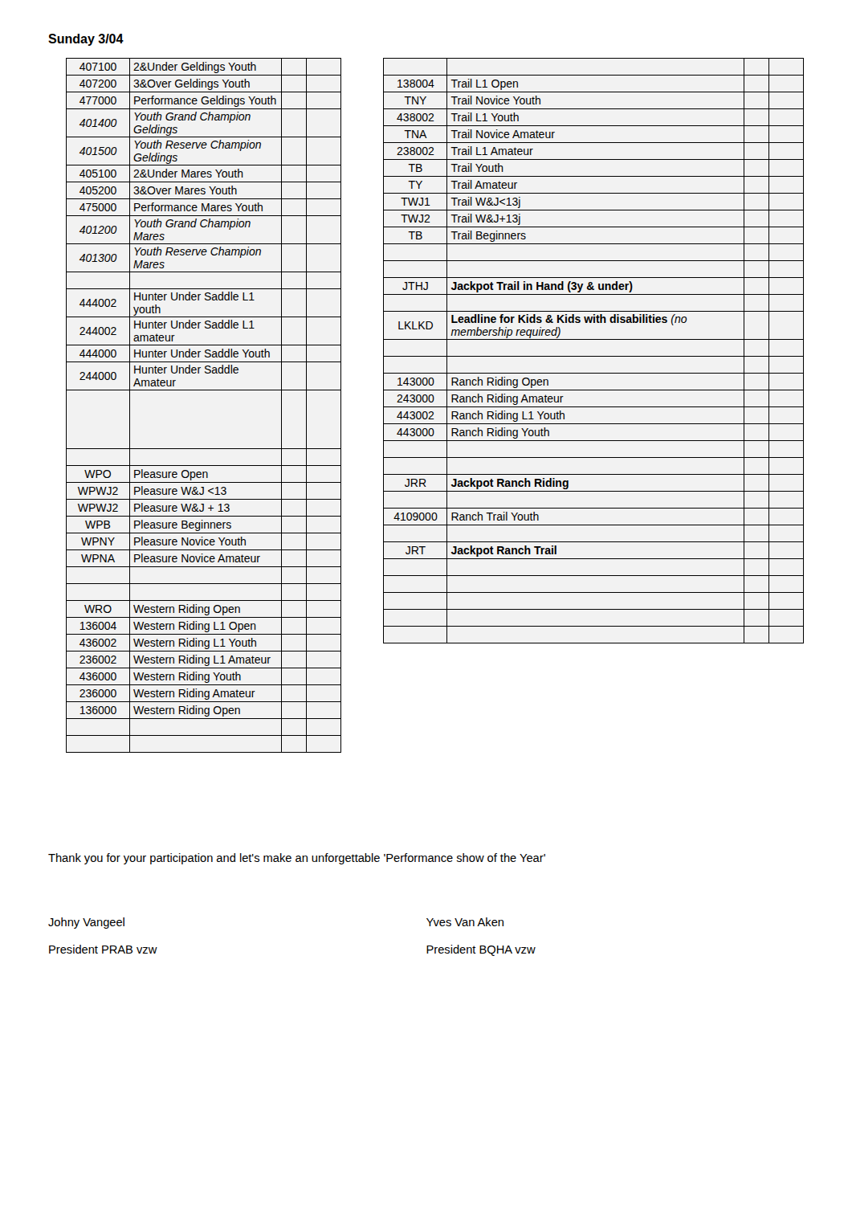Sunday 3/04
| / / 407100 / 2&Under Geldings Youth / / / / / 407200 / 3&Over Geldings Youth / / / / / 477000 / Performance Geldings Youth / / / / / 401400 / Youth Grand Champion Geldings / / / / / 401500 / Youth Reserve Champion Geldings / / / / / 405100 / 2&Under Mares Youth / / / / / 405200 / 3&Over Mares Youth / / / / / 475000 / Performance Mares Youth / / / / / 401200 / Youth Grand Champion Mares / / / / / 401300 / Youth Reserve Champion Mares / / / / / 444002 / Hunter Under Saddle L1 youth / / / / / 244002 / Hunter Under Saddle L1 amateur / / / / / 444000 / Hunter Under Saddle Youth / / / / / 244000 / Hunter Under Saddle Amateur / / / / / WPO / Pleasure Open / / / / / WPWJ2 / Pleasure W&J <13 / / / / / WPWJ2 / Pleasure W&J + 13 / / / / / WPB / Pleasure Beginners / / / / / WPNY / Pleasure Novice Youth / / / / / WPNA / Pleasure Novice Amateur / / / / / WRO / Western Riding Open / / / / / 136004 / Western Riding L1 Open / / / / / 436002 / Western Riding L1 Youth / / / / / 236002 / Western Riding L1 Amateur / / / / / 436000 / Western Riding Youth / / / / / 236000 / Western Riding Amateur / / / / / 136000 / Western Riding Open / / / | | / / 138004 / Trail L1 Open / / / / / TNY / Trail Novice Youth / / / / / 438002 / Trail L1 Youth / / / / / TNA / Trail Novice Amateur / / / / / 238002 / Trail L1 Amateur / / / / / TB / Trail Youth / / / / / TY / Trail Amateur / / / / / TWJ1 / Trail W&J<13j / / / / / TWJ2 / Trail W&J+13j / / / / / TB / Trail Beginners / / / / / JTHJ / Jackpot Trail in Hand (3y & under) / / / / / LKLKD / Leadline for Kids & Kids with disabilities (no membership required) / / / / / 143000 / Ranch Riding Open / / / / / 243000 / Ranch Riding Amateur / / / / / 443002 / Ranch Riding L1 Youth / / / / / 443000 / Ranch Riding Youth / / / / / JRR / Jackpot Ranch Riding / / / / / 4109000 / Ranch Trail Youth / / / / / JRT / Jackpot Ranch Trail / / / |
Thank you for your participation and let's make an unforgettable 'Performance show of the Year'
| Johny Vangeel | Yves Van Aken |
| President PRAB vzw | President BQHA vzw |